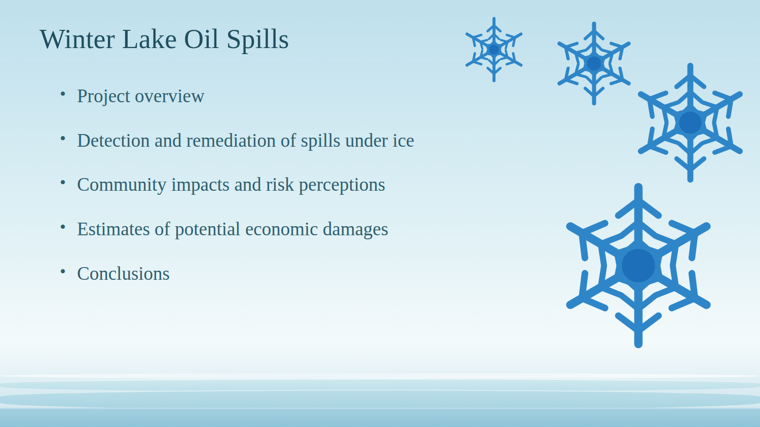Winter Lake Oil Spills
Project overview
Detection and remediation of spills under ice
Community impacts and risk perceptions
Estimates of potential economic damages
Conclusions